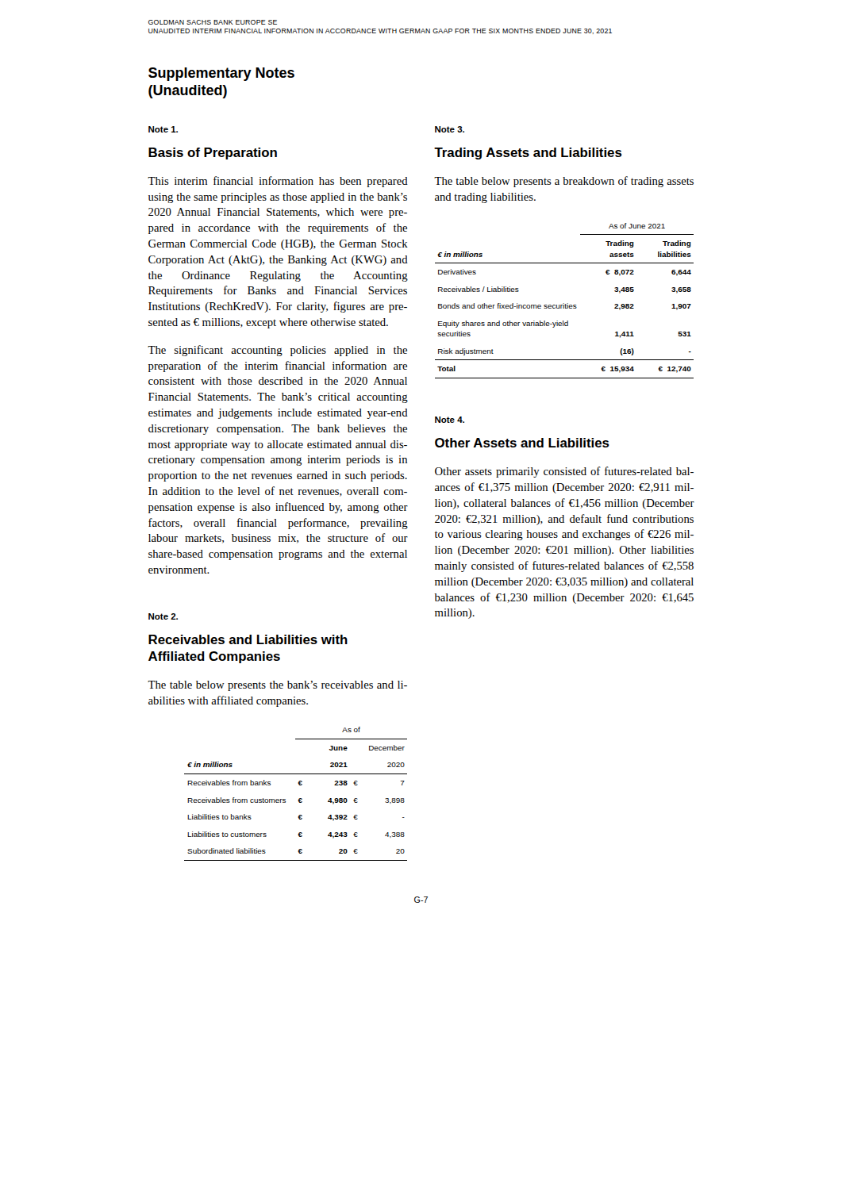GOLDMAN SACHS BANK EUROPE SE
UNAUDITED INTERIM FINANCIAL INFORMATION IN ACCORDANCE WITH GERMAN GAAP FOR THE SIX MONTHS ENDED JUNE 30, 2021
Supplementary Notes
(Unaudited)
Note 1.
Basis of Preparation
This interim financial information has been prepared using the same principles as those applied in the bank’s 2020 Annual Financial Statements, which were prepared in accordance with the requirements of the German Commercial Code (HGB), the German Stock Corporation Act (AktG), the Banking Act (KWG) and the Ordinance Regulating the Accounting Requirements for Banks and Financial Services Institutions (RechKredV). For clarity, figures are presented as € millions, except where otherwise stated.
The significant accounting policies applied in the preparation of the interim financial information are consistent with those described in the 2020 Annual Financial Statements. The bank’s critical accounting estimates and judgements include estimated year-end discretionary compensation. The bank believes the most appropriate way to allocate estimated annual discretionary compensation among interim periods is in proportion to the net revenues earned in such periods. In addition to the level of net revenues, overall compensation expense is also influenced by, among other factors, overall financial performance, prevailing labour markets, business mix, the structure of our share-based compensation programs and the external environment.
Note 2.
Receivables and Liabilities with Affiliated Companies
The table below presents the bank’s receivables and liabilities with affiliated companies.
| | As of |
| --- | --- |
| | | June | | December |
| € in millions | | 2021 | | 2020 |
| Receivables from banks | € | 238 | € | 7 |
| Receivables from customers | € | 4,980 | € | 3,898 |
| Liabilities to banks | € | 4,392 | € | - |
| Liabilities to customers | € | 4,243 | € | 4,388 |
| Subordinated liabilities | € | 20 | € | 20 |
Note 3.
Trading Assets and Liabilities
The table below presents a breakdown of trading assets and trading liabilities.
| | As of June 2021 |
| --- | --- |
| € in millions | Trading assets | Trading liabilities |
| Derivatives | € 8,072 | 6,644 |
| Receivables / Liabilities | 3,485 | 3,658 |
| Bonds and other fixed-income securities | 2,982 | 1,907 |
| Equity shares and other variable-yield securities | 1,411 | 531 |
| Risk adjustment | (16) | - |
| Total | € 15,934 | € 12,740 |
Note 4.
Other Assets and Liabilities
Other assets primarily consisted of futures-related balances of €1,375 million (December 2020: €2,911 million), collateral balances of €1,456 million (December 2020: €2,321 million), and default fund contributions to various clearing houses and exchanges of €226 million (December 2020: €201 million). Other liabilities mainly consisted of futures-related balances of €2,558 million (December 2020: €3,035 million) and collateral balances of €1,230 million (December 2020: €1,645 million).
G-7